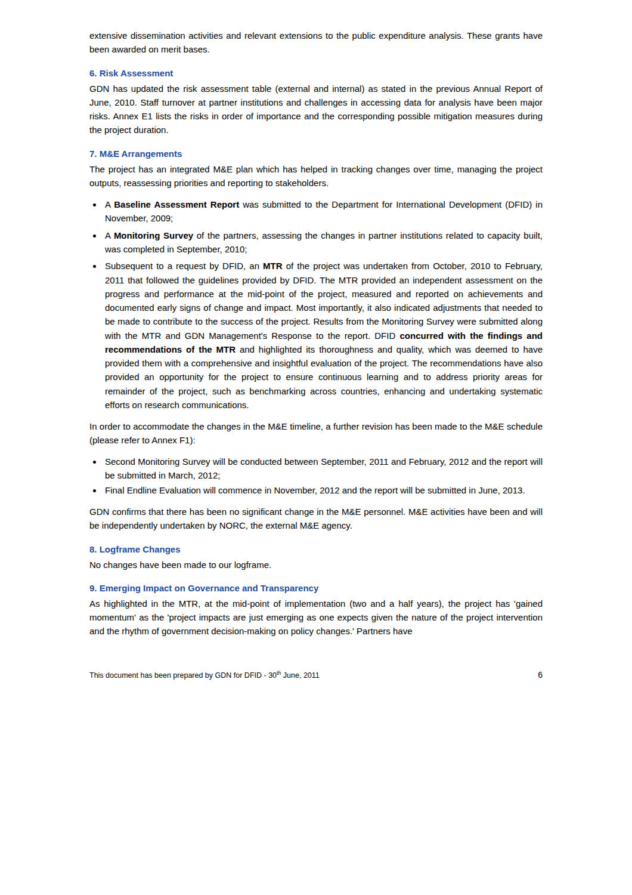extensive dissemination activities and relevant extensions to the public expenditure analysis. These grants have been awarded on merit bases.
6. Risk Assessment
GDN has updated the risk assessment table (external and internal) as stated in the previous Annual Report of June, 2010. Staff turnover at partner institutions and challenges in accessing data for analysis have been major risks. Annex E1 lists the risks in order of importance and the corresponding possible mitigation measures during the project duration.
7. M&E Arrangements
The project has an integrated M&E plan which has helped in tracking changes over time, managing the project outputs, reassessing priorities and reporting to stakeholders.
A Baseline Assessment Report was submitted to the Department for International Development (DFID) in November, 2009;
A Monitoring Survey of the partners, assessing the changes in partner institutions related to capacity built, was completed in September, 2010;
Subsequent to a request by DFID, an MTR of the project was undertaken from October, 2010 to February, 2011 that followed the guidelines provided by DFID. The MTR provided an independent assessment on the progress and performance at the mid-point of the project, measured and reported on achievements and documented early signs of change and impact. Most importantly, it also indicated adjustments that needed to be made to contribute to the success of the project. Results from the Monitoring Survey were submitted along with the MTR and GDN Management's Response to the report. DFID concurred with the findings and recommendations of the MTR and highlighted its thoroughness and quality, which was deemed to have provided them with a comprehensive and insightful evaluation of the project. The recommendations have also provided an opportunity for the project to ensure continuous learning and to address priority areas for remainder of the project, such as benchmarking across countries, enhancing and undertaking systematic efforts on research communications.
In order to accommodate the changes in the M&E timeline, a further revision has been made to the M&E schedule (please refer to Annex F1):
Second Monitoring Survey will be conducted between September, 2011 and February, 2012 and the report will be submitted in March, 2012;
Final Endline Evaluation will commence in November, 2012 and the report will be submitted in June, 2013.
GDN confirms that there has been no significant change in the M&E personnel. M&E activities have been and will be independently undertaken by NORC, the external M&E agency.
8. Logframe Changes
No changes have been made to our logframe.
9. Emerging Impact on Governance and Transparency
As highlighted in the MTR, at the mid-point of implementation (two and a half years), the project has 'gained momentum' as the 'project impacts are just emerging as one expects given the nature of the project intervention and the rhythm of government decision-making on policy changes.' Partners have
This document has been prepared by GDN for DFID - 30th June, 2011 6